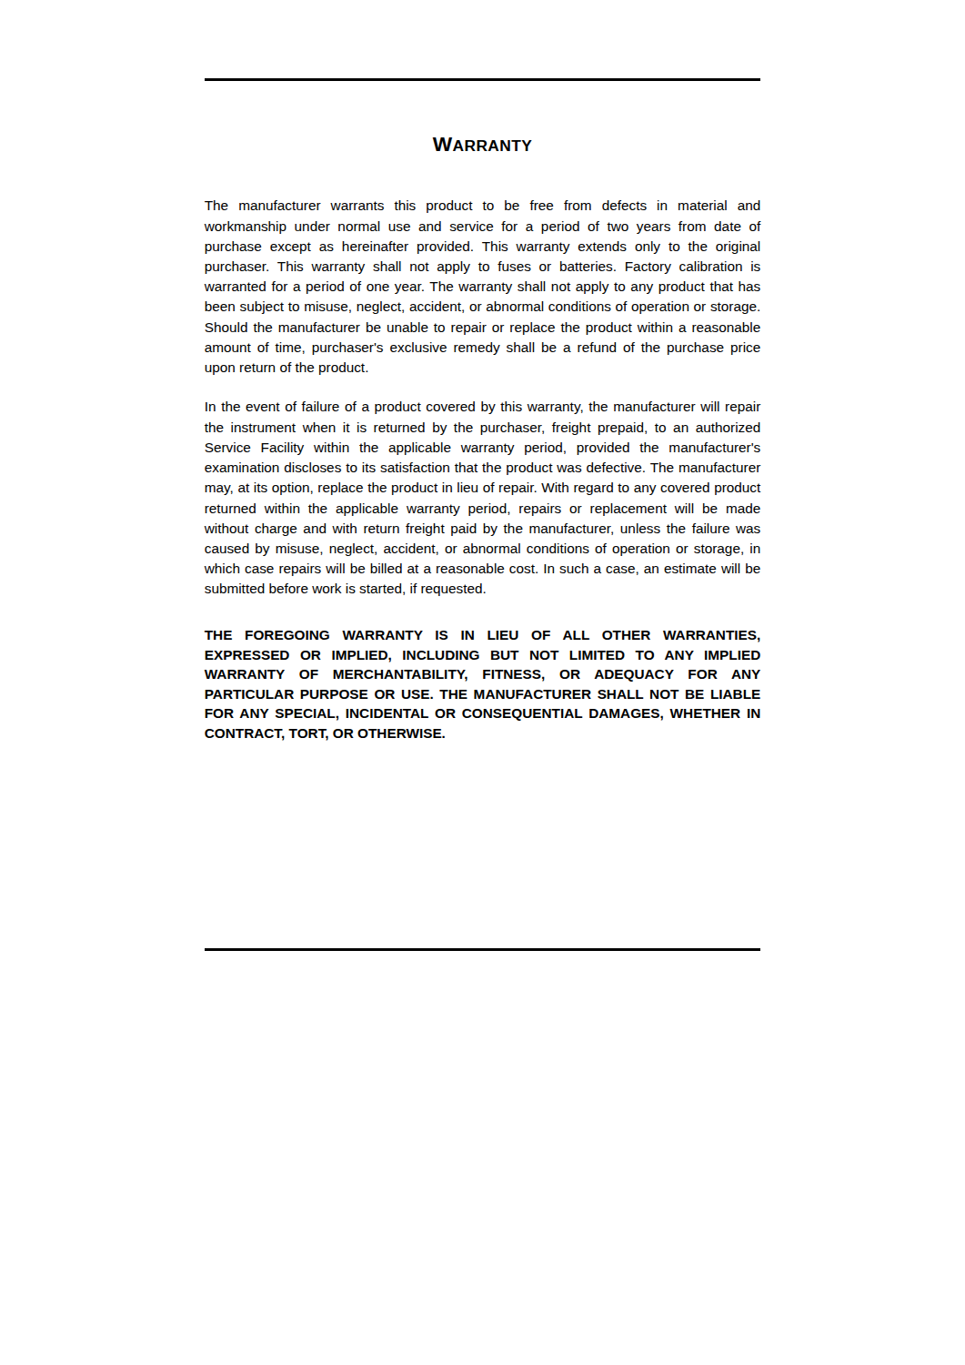WARRANTY
The manufacturer warrants this product to be free from defects in material and workmanship under normal use and service for a period of two years from date of purchase except as hereinafter provided. This warranty extends only to the original purchaser. This warranty shall not apply to fuses or batteries. Factory calibration is warranted for a period of one year. The warranty shall not apply to any product that has been subject to misuse, neglect, accident, or abnormal conditions of operation or storage. Should the manufacturer be unable to repair or replace the product within a reasonable amount of time, purchaser's exclusive remedy shall be a refund of the purchase price upon return of the product.
In the event of failure of a product covered by this warranty, the manufacturer will repair the instrument when it is returned by the purchaser, freight prepaid, to an authorized Service Facility within the applicable warranty period, provided the manufacturer's examination discloses to its satisfaction that the product was defective. The manufacturer may, at its option, replace the product in lieu of repair. With regard to any covered product returned within the applicable warranty period, repairs or replacement will be made without charge and with return freight paid by the manufacturer, unless the failure was caused by misuse, neglect, accident, or abnormal conditions of operation or storage, in which case repairs will be billed at a reasonable cost. In such a case, an estimate will be submitted before work is started, if requested.
THE FOREGOING WARRANTY IS IN LIEU OF ALL OTHER WARRANTIES, EXPRESSED OR IMPLIED, INCLUDING BUT NOT LIMITED TO ANY IMPLIED WARRANTY OF MERCHANTABILITY, FITNESS, OR ADEQUACY FOR ANY PARTICULAR PURPOSE OR USE. THE MANUFACTURER SHALL NOT BE LIABLE FOR ANY SPECIAL, INCIDENTAL OR CONSEQUENTIAL DAMAGES, WHETHER IN CONTRACT, TORT, OR OTHERWISE.